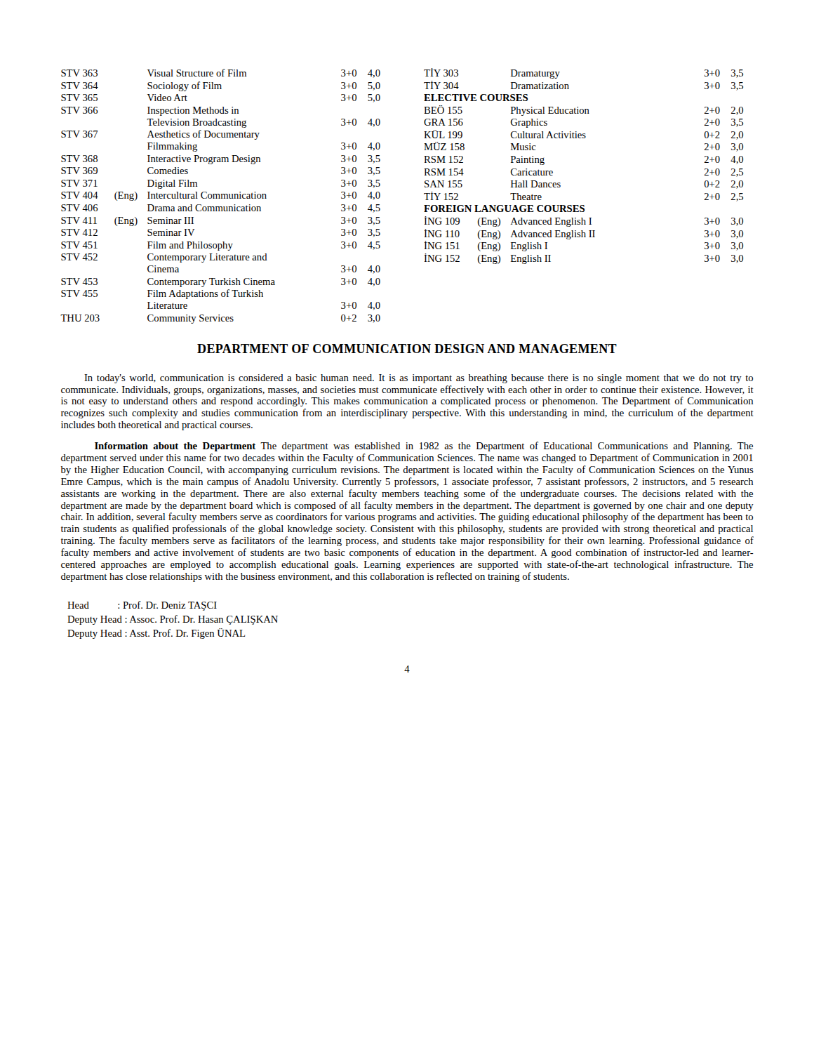| STV 363 | | Visual Structure of Film | 3+0 | 4,0 |
| STV 364 | | Sociology of Film | 3+0 | 5,0 |
| STV 365 | | Video Art | 3+0 | 5,0 |
| STV 366 | | Inspection Methods in Television Broadcasting | 3+0 | 4,0 |
| STV 367 | | Aesthetics of Documentary Filmmaking | 3+0 | 4,0 |
| STV 368 | | Interactive Program Design | 3+0 | 3,5 |
| STV 369 | | Comedies | 3+0 | 3,5 |
| STV 371 | | Digital Film | 3+0 | 3,5 |
| STV 404 | (Eng) | Intercultural Communication | 3+0 | 4,0 |
| STV 406 | | Drama and Communication | 3+0 | 4,5 |
| STV 411 | (Eng) | Seminar III | 3+0 | 3,5 |
| STV 412 | | Seminar IV | 3+0 | 3,5 |
| STV 451 | | Film and Philosophy | 3+0 | 4,5 |
| STV 452 | | Contemporary Literature and Cinema | 3+0 | 4,0 |
| STV 453 | | Contemporary Turkish Cinema | 3+0 | 4,0 |
| STV 455 | | Film Adaptations of Turkish Literature | 3+0 | 4,0 |
| THU 203 | | Community Services | 0+2 | 3,0 |
| TİY 303 | | Dramaturgy | 3+0 | 3,5 |
| TİY 304 | | Dramatization | 3+0 | 3,5 |
| ELECTIVE COURSES |
| BEÖ 155 | | Physical Education | 2+0 | 2,0 |
| GRA 156 | | Graphics | 2+0 | 3,5 |
| KÜL 199 | | Cultural Activities | 0+2 | 2,0 |
| MÜZ 158 | | Music | 2+0 | 3,0 |
| RSM 152 | | Painting | 2+0 | 4,0 |
| RSM 154 | | Caricature | 2+0 | 2,5 |
| SAN 155 | | Hall Dances | 0+2 | 2,0 |
| TİY 152 | | Theatre | 2+0 | 2,5 |
| FOREIGN LANGUAGE COURSES |
| İNG 109 | (Eng) | Advanced English I | 3+0 | 3,0 |
| İNG 110 | (Eng) | Advanced English II | 3+0 | 3,0 |
| İNG 151 | (Eng) | English I | 3+0 | 3,0 |
| İNG 152 | (Eng) | English II | 3+0 | 3,0 |
DEPARTMENT OF COMMUNICATION DESIGN AND MANAGEMENT
In today's world, communication is considered a basic human need. It is as important as breathing because there is no single moment that we do not try to communicate. Individuals, groups, organizations, masses, and societies must communicate effectively with each other in order to continue their existence. However, it is not easy to understand others and respond accordingly. This makes communication a complicated process or phenomenon. The Department of Communication recognizes such complexity and studies communication from an interdisciplinary perspective. With this understanding in mind, the curriculum of the department includes both theoretical and practical courses.
Information about the Department The department was established in 1982 as the Department of Educational Communications and Planning. The department served under this name for two decades within the Faculty of Communication Sciences. The name was changed to Department of Communication in 2001 by the Higher Education Council, with accompanying curriculum revisions. The department is located within the Faculty of Communication Sciences on the Yunus Emre Campus, which is the main campus of Anadolu University. Currently 5 professors, 1 associate professor, 7 assistant professors, 2 instructors, and 5 research assistants are working in the department. There are also external faculty members teaching some of the undergraduate courses. The decisions related with the department are made by the department board which is composed of all faculty members in the department. The department is governed by one chair and one deputy chair. In addition, several faculty members serve as coordinators for various programs and activities. The guiding educational philosophy of the department has been to train students as qualified professionals of the global knowledge society. Consistent with this philosophy, students are provided with strong theoretical and practical training. The faculty members serve as facilitators of the learning process, and students take major responsibility for their own learning. Professional guidance of faculty members and active involvement of students are two basic components of education in the department. A good combination of instructor-led and learner-centered approaches are employed to accomplish educational goals. Learning experiences are supported with state-of-the-art technological infrastructure. The department has close relationships with the business environment, and this collaboration is reflected on training of students.
Head : Prof. Dr. Deniz TAŞCI
Deputy Head : Assoc. Prof. Dr. Hasan ÇALIŞKAN
Deputy Head : Asst. Prof. Dr. Figen ÜNAL
4